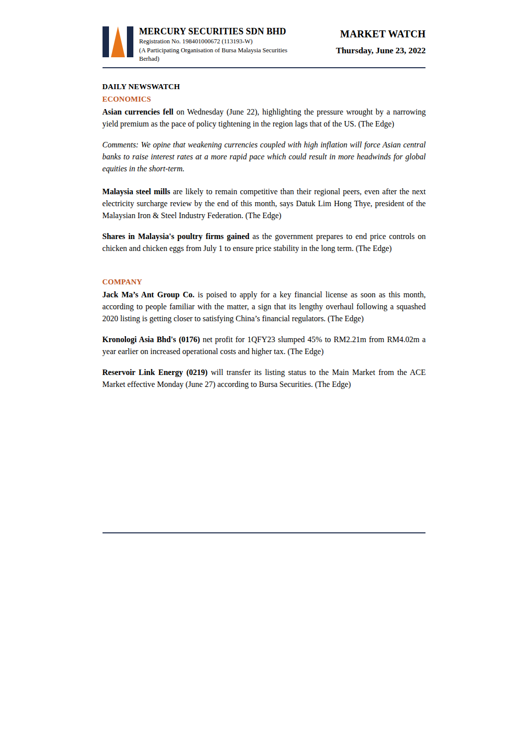MERCURY SECURITIES SDN BHD
Registration No. 198401000672 (113193-W)
(A Participating Organisation of Bursa Malaysia Securities Berhad)
MARKET WATCH
Thursday, June 23, 2022
DAILY NEWSWATCH
ECONOMICS
Asian currencies fell on Wednesday (June 22), highlighting the pressure wrought by a narrowing yield premium as the pace of policy tightening in the region lags that of the US. (The Edge)
Comments: We opine that weakening currencies coupled with high inflation will force Asian central banks to raise interest rates at a more rapid pace which could result in more headwinds for global equities in the short-term.
Malaysia steel mills are likely to remain competitive than their regional peers, even after the next electricity surcharge review by the end of this month, says Datuk Lim Hong Thye, president of the Malaysian Iron & Steel Industry Federation. (The Edge)
Shares in Malaysia's poultry firms gained as the government prepares to end price controls on chicken and chicken eggs from July 1 to ensure price stability in the long term. (The Edge)
COMPANY
Jack Ma’s Ant Group Co. is poised to apply for a key financial license as soon as this month, according to people familiar with the matter, a sign that its lengthy overhaul following a squashed 2020 listing is getting closer to satisfying China’s financial regulators. (The Edge)
Kronologi Asia Bhd's (0176) net profit for 1QFY23 slumped 45% to RM2.21m from RM4.02m a year earlier on increased operational costs and higher tax. (The Edge)
Reservoir Link Energy (0219) will transfer its listing status to the Main Market from the ACE Market effective Monday (June 27) according to Bursa Securities. (The Edge)